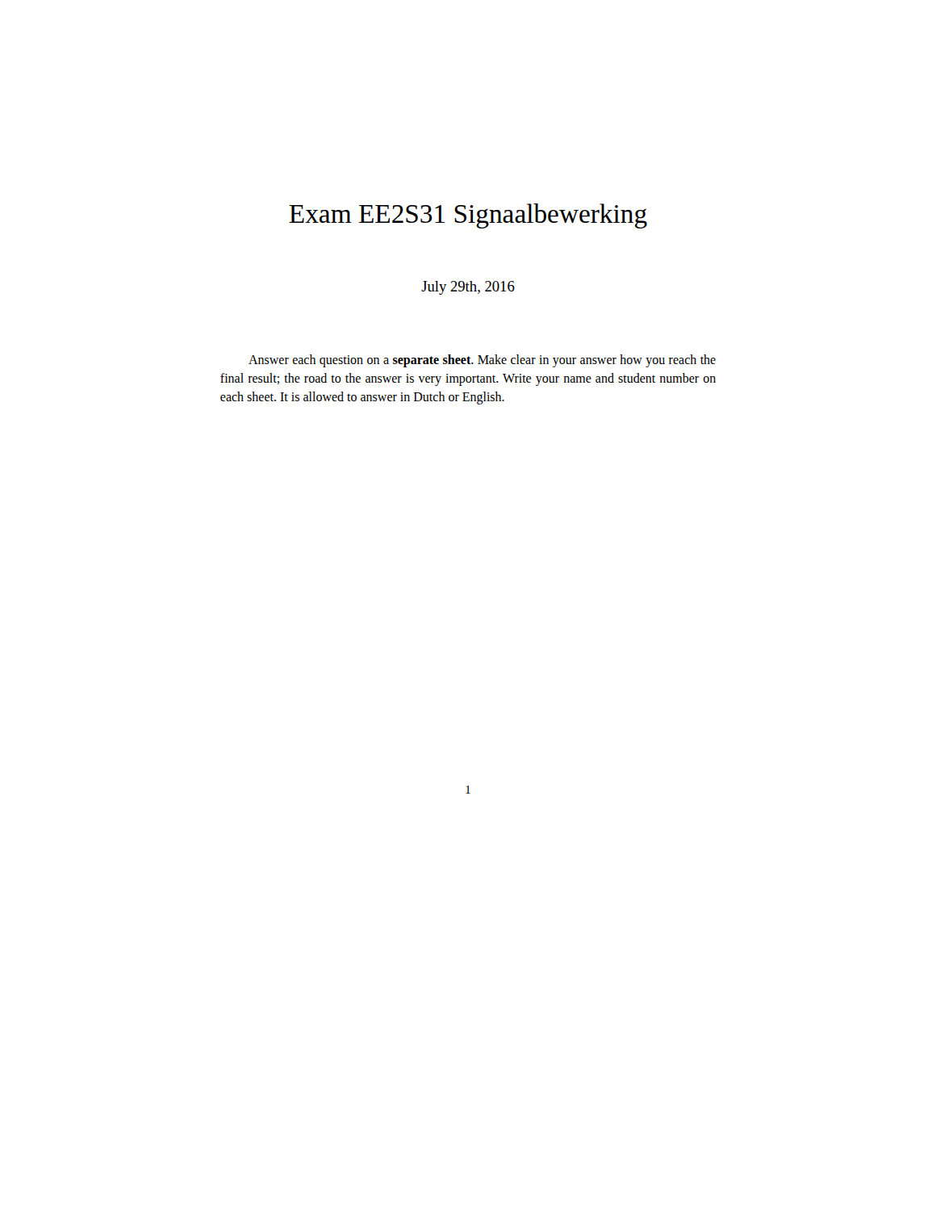Exam EE2S31 Signaalbewerking
July 29th, 2016
Answer each question on a separate sheet. Make clear in your answer how you reach the final result; the road to the answer is very important. Write your name and student number on each sheet. It is allowed to answer in Dutch or English.
1